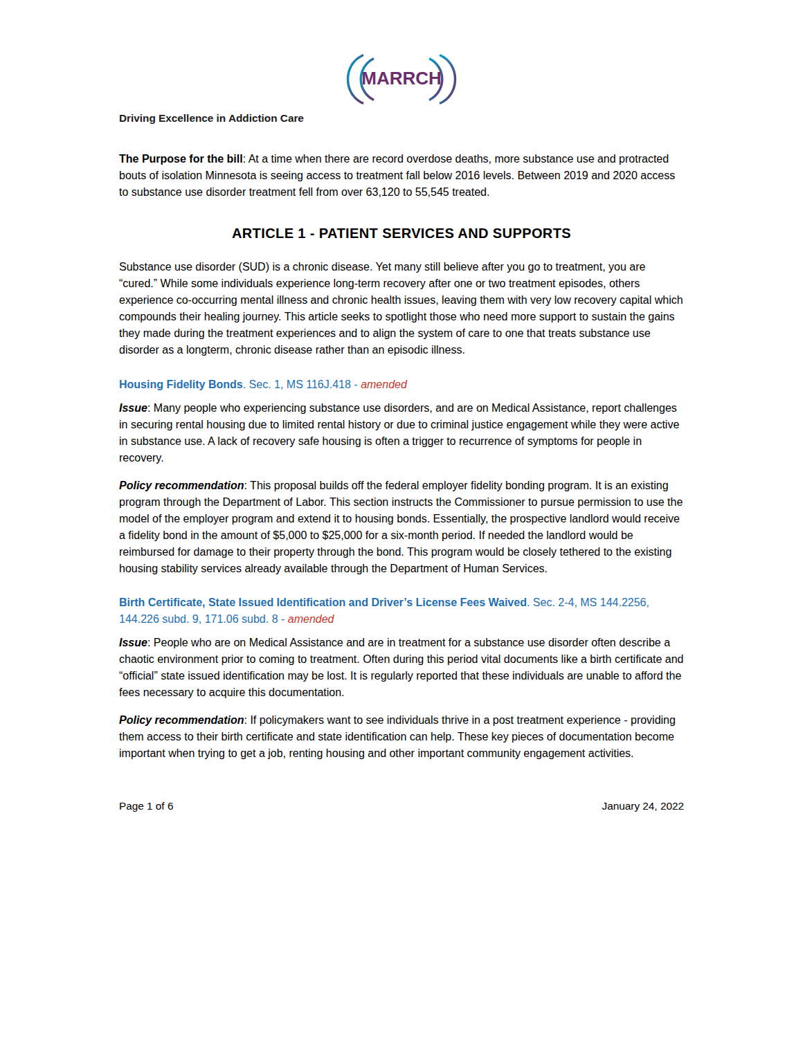Driving Excellence in Addiction Care
The Purpose for the bill: At a time when there are record overdose deaths, more substance use and protracted bouts of isolation Minnesota is seeing access to treatment fall below 2016 levels. Between 2019 and 2020 access to substance use disorder treatment fell from over 63,120 to 55,545 treated.
ARTICLE 1 - PATIENT SERVICES AND SUPPORTS
Substance use disorder (SUD) is a chronic disease. Yet many still believe after you go to treatment, you are “cured.” While some individuals experience long-term recovery after one or two treatment episodes, others experience co-occurring mental illness and chronic health issues, leaving them with very low recovery capital which compounds their healing journey. This article seeks to spotlight those who need more support to sustain the gains they made during the treatment experiences and to align the system of care to one that treats substance use disorder as a longterm, chronic disease rather than an episodic illness.
Housing Fidelity Bonds. Sec. 1, MS 116J.418 - amended
Issue: Many people who experiencing substance use disorders, and are on Medical Assistance, report challenges in securing rental housing due to limited rental history or due to criminal justice engagement while they were active in substance use. A lack of recovery safe housing is often a trigger to recurrence of symptoms for people in recovery.
Policy recommendation: This proposal builds off the federal employer fidelity bonding program. It is an existing program through the Department of Labor. This section instructs the Commissioner to pursue permission to use the model of the employer program and extend it to housing bonds. Essentially, the prospective landlord would receive a fidelity bond in the amount of $5,000 to $25,000 for a six-month period. If needed the landlord would be reimbursed for damage to their property through the bond. This program would be closely tethered to the existing housing stability services already available through the Department of Human Services.
Birth Certificate, State Issued Identification and Driver’s License Fees Waived. Sec. 2-4, MS 144.2256, 144.226 subd. 9, 171.06 subd. 8 - amended
Issue: People who are on Medical Assistance and are in treatment for a substance use disorder often describe a chaotic environment prior to coming to treatment. Often during this period vital documents like a birth certificate and “official” state issued identification may be lost. It is regularly reported that these individuals are unable to afford the fees necessary to acquire this documentation.
Policy recommendation: If policymakers want to see individuals thrive in a post treatment experience - providing them access to their birth certificate and state identification can help. These key pieces of documentation become important when trying to get a job, renting housing and other important community engagement activities.
Page 1 of 6 January 24, 2022